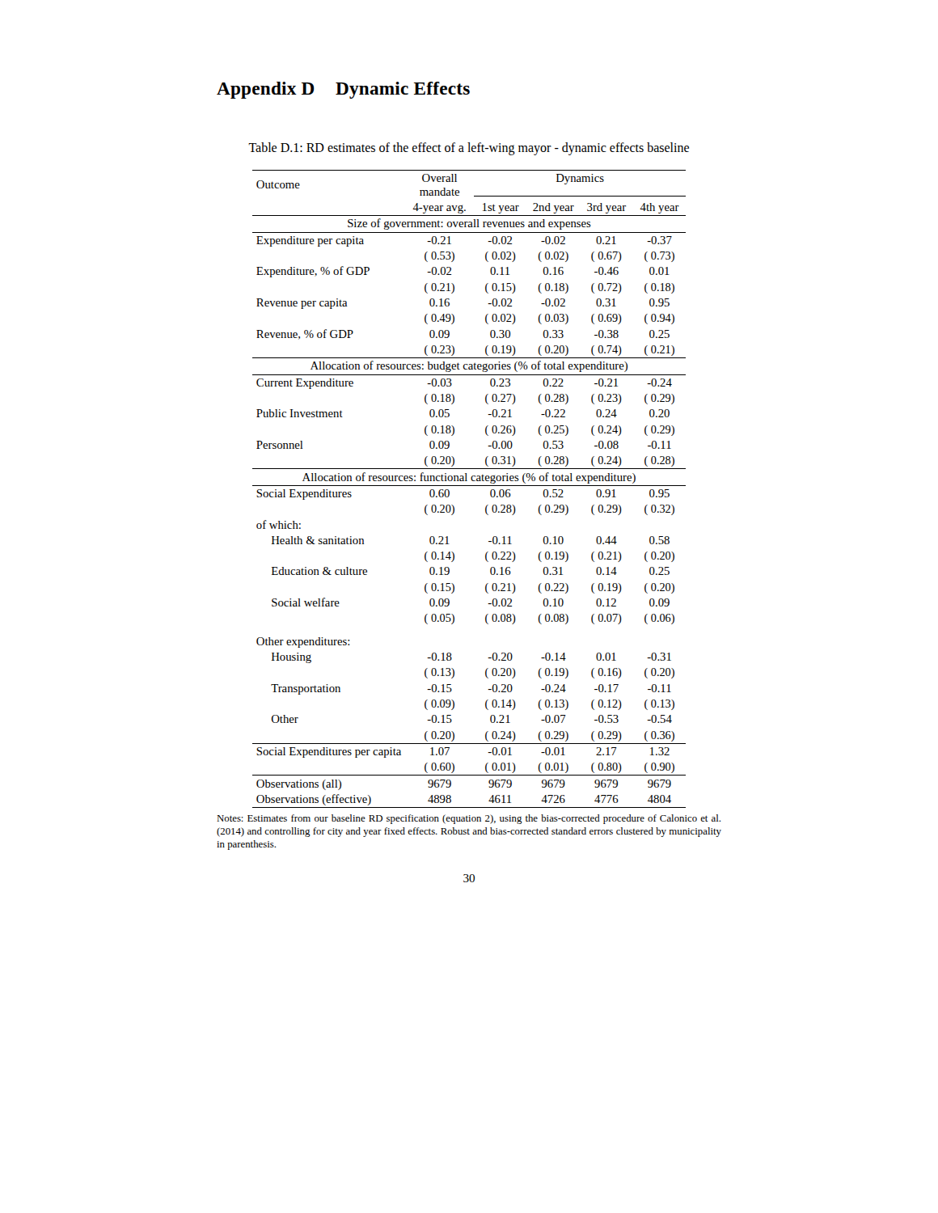Appendix DDynamic Effects
Table D.1: RD estimates of the effect of a left-wing mayor - dynamic effects baseline
| Outcome | Overall mandate | Dynamics |
| | 4-year avg. | 1st year | 2nd year | 3rd year | 4th year |
| Size of government: overall revenues and expenses |
| Expenditure per capita | -0.21 | -0.02 | -0.02 | 0.21 | -0.37 |
| | ( 0.53) | ( 0.02) | ( 0.02) | ( 0.67) | ( 0.73) |
| Expenditure, % of GDP | -0.02 | 0.11 | 0.16 | -0.46 | 0.01 |
| | ( 0.21) | ( 0.15) | ( 0.18) | ( 0.72) | ( 0.18) |
| Revenue per capita | 0.16 | -0.02 | -0.02 | 0.31 | 0.95 |
| | ( 0.49) | ( 0.02) | ( 0.03) | ( 0.69) | ( 0.94) |
| Revenue, % of GDP | 0.09 | 0.30 | 0.33 | -0.38 | 0.25 |
| | ( 0.23) | ( 0.19) | ( 0.20) | ( 0.74) | ( 0.21) |
| Allocation of resources: budget categories (% of total expenditure) |
| Current Expenditure | -0.03 | 0.23 | 0.22 | -0.21 | -0.24 |
| | ( 0.18) | ( 0.27) | ( 0.28) | ( 0.23) | ( 0.29) |
| Public Investment | 0.05 | -0.21 | -0.22 | 0.24 | 0.20 |
| | ( 0.18) | ( 0.26) | ( 0.25) | ( 0.24) | ( 0.29) |
| Personnel | 0.09 | -0.00 | 0.53 | -0.08 | -0.11 |
| | ( 0.20) | ( 0.31) | ( 0.28) | ( 0.24) | ( 0.28) |
| Allocation of resources: functional categories (% of total expenditure) |
| Social Expenditures | 0.60 | 0.06 | 0.52 | 0.91 | 0.95 |
| | ( 0.20) | ( 0.28) | ( 0.29) | ( 0.29) | ( 0.32) |
| of which: | | | | | |
| Health & sanitation | 0.21 | -0.11 | 0.10 | 0.44 | 0.58 |
| | ( 0.14) | ( 0.22) | ( 0.19) | ( 0.21) | ( 0.20) |
| Education & culture | 0.19 | 0.16 | 0.31 | 0.14 | 0.25 |
| | ( 0.15) | ( 0.21) | ( 0.22) | ( 0.19) | ( 0.20) |
| Social welfare | 0.09 | -0.02 | 0.10 | 0.12 | 0.09 |
| | ( 0.05) | ( 0.08) | ( 0.08) | ( 0.07) | ( 0.06) |
| Other expenditures: | | | | | |
| Housing | -0.18 | -0.20 | -0.14 | 0.01 | -0.31 |
| | ( 0.13) | ( 0.20) | ( 0.19) | ( 0.16) | ( 0.20) |
| Transportation | -0.15 | -0.20 | -0.24 | -0.17 | -0.11 |
| | ( 0.09) | ( 0.14) | ( 0.13) | ( 0.12) | ( 0.13) |
| Other | -0.15 | 0.21 | -0.07 | -0.53 | -0.54 |
| | ( 0.20) | ( 0.24) | ( 0.29) | ( 0.29) | ( 0.36) |
| Social Expenditures per capita | 1.07 | -0.01 | -0.01 | 2.17 | 1.32 |
| | ( 0.60) | ( 0.01) | ( 0.01) | ( 0.80) | ( 0.90) |
| Observations (all) | 9679 | 9679 | 9679 | 9679 | 9679 |
| Observations (effective) | 4898 | 4611 | 4726 | 4776 | 4804 |
Notes: Estimates from our baseline RD specification (equation 2), using the bias-corrected procedure of Calonico et al. (2014) and controlling for city and year fixed effects. Robust and bias-corrected standard errors clustered by municipality in parenthesis.
30